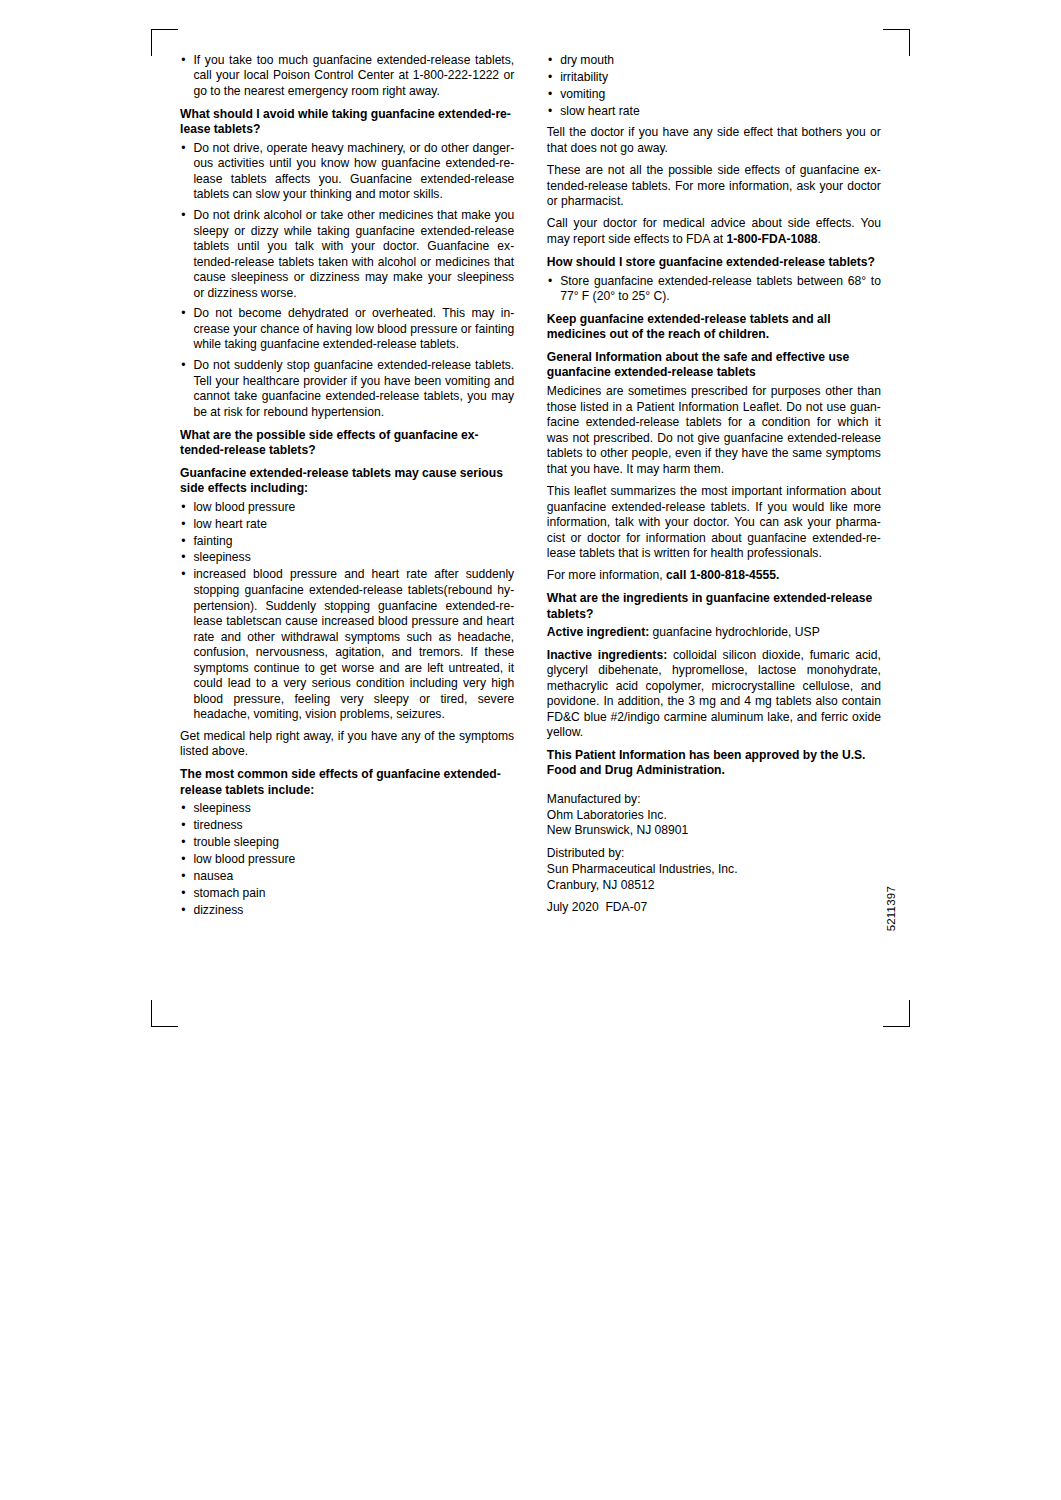If you take too much guanfacine extended-release tablets, call your local Poison Control Center at 1-800-222-1222 or go to the nearest emergency room right away.
What should I avoid while taking guanfacine extended-release tablets?
Do not drive, operate heavy machinery, or do other dangerous activities until you know how guanfacine extended-release tablets affects you. Guanfacine extended-release tablets can slow your thinking and motor skills.
Do not drink alcohol or take other medicines that make you sleepy or dizzy while taking guanfacine extended-release tablets until you talk with your doctor. Guanfacine extended-release tablets taken with alcohol or medicines that cause sleepiness or dizziness may make your sleepiness or dizziness worse.
Do not become dehydrated or overheated. This may increase your chance of having low blood pressure or fainting while taking guanfacine extended-release tablets.
Do not suddenly stop guanfacine extended-release tablets. Tell your healthcare provider if you have been vomiting and cannot take guanfacine extended-release tablets, you may be at risk for rebound hypertension.
What are the possible side effects of guanfacine extended-release tablets?
Guanfacine extended-release tablets may cause serious side effects including:
low blood pressure
low heart rate
fainting
sleepiness
increased blood pressure and heart rate after suddenly stopping guanfacine extended-release tablets(rebound hypertension). Suddenly stopping guanfacine extended-release tabletscan cause increased blood pressure and heart rate and other withdrawal symptoms such as headache, confusion, nervousness, agitation, and tremors. If these symptoms continue to get worse and are left untreated, it could lead to a very serious condition including very high blood pressure, feeling very sleepy or tired, severe headache, vomiting, vision problems, seizures.
Get medical help right away, if you have any of the symptoms listed above.
The most common side effects of guanfacine extended-release tablets include:
sleepiness
tiredness
trouble sleeping
low blood pressure
nausea
stomach pain
dizziness
dry mouth
irritability
vomiting
slow heart rate
Tell the doctor if you have any side effect that bothers you or that does not go away.
These are not all the possible side effects of guanfacine extended-release tablets. For more information, ask your doctor or pharmacist.
Call your doctor for medical advice about side effects. You may report side effects to FDA at 1-800-FDA-1088.
How should I store guanfacine extended-release tablets?
Store guanfacine extended-release tablets between 68° to 77° F (20° to 25° C).
Keep guanfacine extended-release tablets and all medicines out of the reach of children.
General Information about the safe and effective use guanfacine extended-release tablets
Medicines are sometimes prescribed for purposes other than those listed in a Patient Information Leaflet. Do not use guanfacine extended-release tablets for a condition for which it was not prescribed. Do not give guanfacine extended-release tablets to other people, even if they have the same symptoms that you have. It may harm them.
This leaflet summarizes the most important information about guanfacine extended-release tablets. If you would like more information, talk with your doctor. You can ask your pharmacist or doctor for information about guanfacine extended-release tablets that is written for health professionals.
For more information, call 1-800-818-4555.
What are the ingredients in guanfacine extended-release tablets?
Active ingredient: guanfacine hydrochloride, USP
Inactive ingredients: colloidal silicon dioxide, fumaric acid, glyceryl dibehenate, hypromellose, lactose monohydrate, methacrylic acid copolymer, microcrystalline cellulose, and povidone. In addition, the 3 mg and 4 mg tablets also contain FD&C blue #2/indigo carmine aluminum lake, and ferric oxide yellow.
This Patient Information has been approved by the U.S. Food and Drug Administration.
Manufactured by:
Ohm Laboratories Inc.
New Brunswick, NJ 08901
Distributed by:
Sun Pharmaceutical Industries, Inc.
Cranbury, NJ 08512
July 2020 FDA-07
5211397